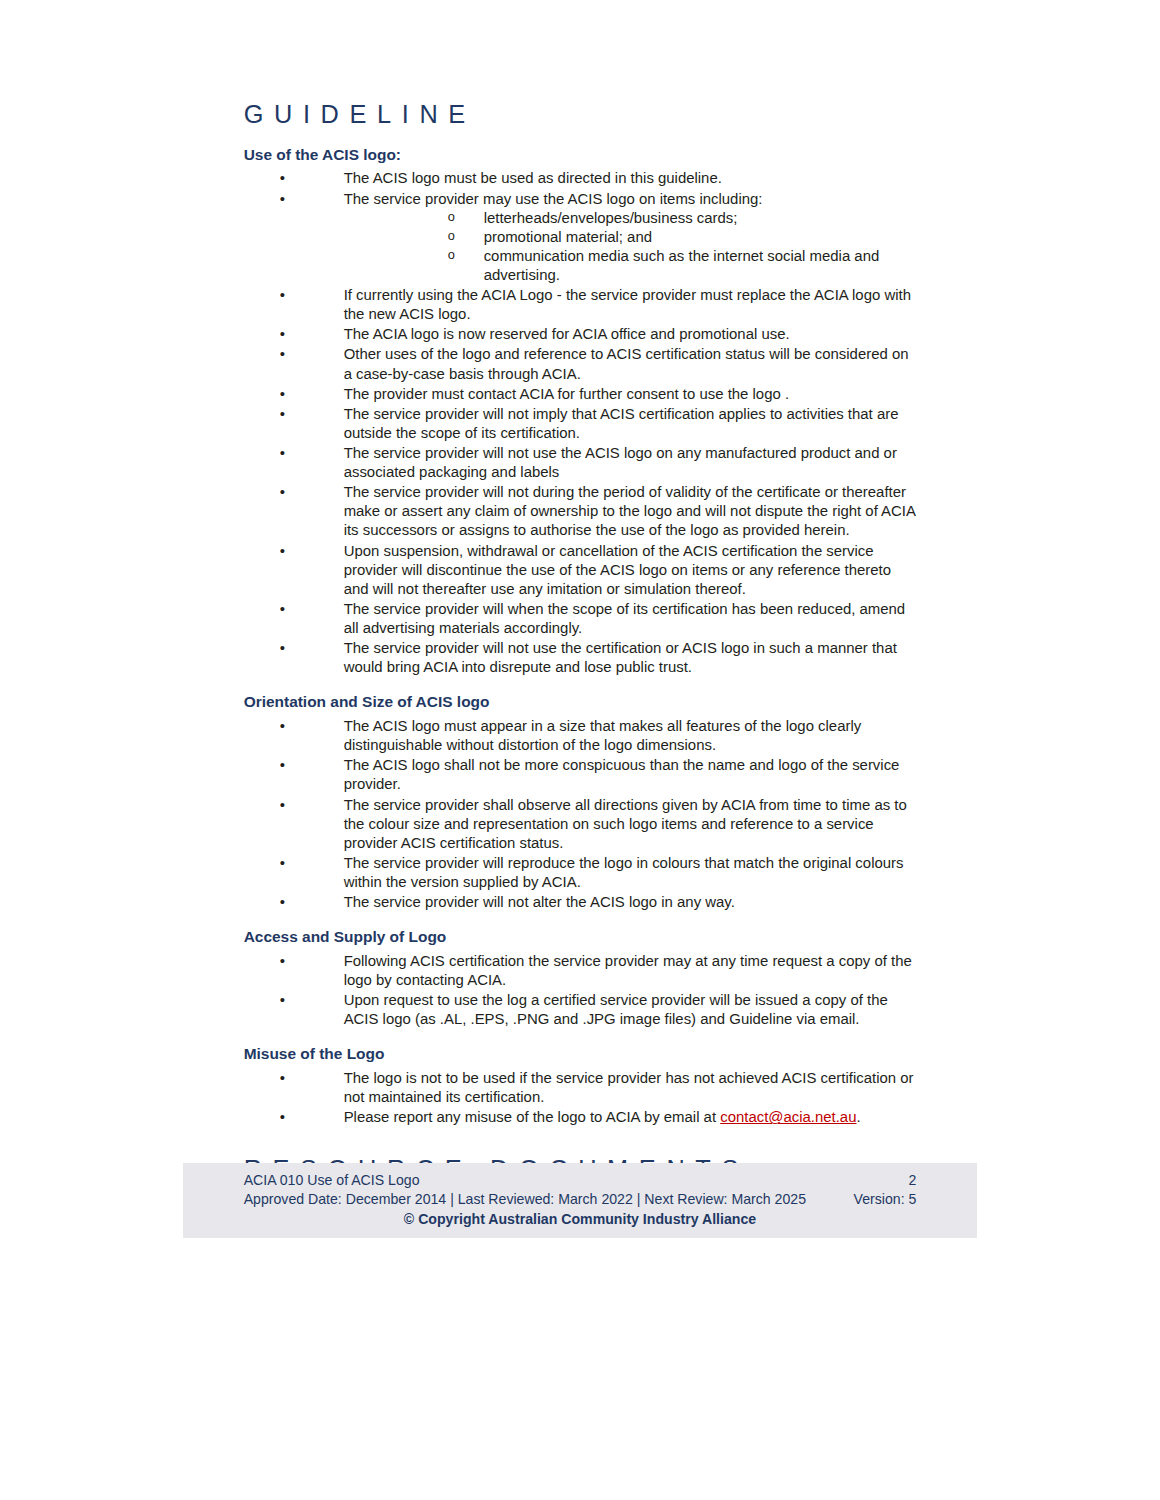Guideline
Use of the ACIS logo:
The ACIS logo must be used as directed in this guideline.
The service provider may use the ACIS logo on items including:
letterheads/envelopes/business cards;
promotional material; and
communication media such as the internet social media and advertising.
If currently using the ACIA Logo - the service provider must replace the ACIA logo with the new ACIS logo.
The ACIA logo is now reserved for ACIA office and promotional use.
Other uses of the logo and reference to ACIS certification status will be considered on a case-by-case basis through ACIA.
The provider must contact ACIA for further consent to use the logo .
The service provider will not imply that ACIS certification applies to activities that are outside the scope of its certification.
The service provider will not use the ACIS logo on any manufactured product and or associated packaging and labels
The service provider will not during the period of validity of the certificate or thereafter make or assert any claim of ownership to the logo and will not dispute the right of ACIA its successors or assigns to authorise the use of the logo as provided herein.
Upon suspension, withdrawal or cancellation of the ACIS certification the service provider will discontinue the use of the ACIS logo on items or any reference thereto and will not thereafter use any imitation or simulation thereof.
The service provider will when the scope of its certification has been reduced, amend all advertising materials accordingly.
The service provider will not use the certification or ACIS logo in such a manner that would bring ACIA into disrepute and lose public trust.
Orientation and Size of ACIS logo
The ACIS logo must appear in a size that makes all features of the logo clearly distinguishable without distortion of the logo dimensions.
The ACIS logo shall not be more conspicuous than the name and logo of the service provider.
The service provider shall observe all directions given by ACIA from time to time as to the colour size and representation on such logo items and reference to a service provider ACIS certification status.
The service provider will reproduce the logo in colours that match the original colours within the version supplied by ACIA.
The service provider will not alter the ACIS logo in any way.
Access and Supply of Logo
Following ACIS certification the service provider may at any time request a copy of the logo by contacting ACIA.
Upon request to use the log a certified service provider will be issued a copy of the ACIS logo (as .AL, .EPS, .PNG and .JPG image files) and Guideline via email.
Misuse of the Logo
The logo is not to be used if the service provider has not achieved ACIS certification or not maintained its certification.
Please report any misuse of the logo to ACIA by email at contact@acia.net.au.
Resource Documents
Australian Community Industry Standard (ACIS)
ACIA Membership Logo ACIA 011 – Use of ACIA Membership Logo
ACIA 010 Use of ACIS Logo
2
Approved Date: December 2014 | Last Reviewed: March 2022 | Next Review: March 2025
Version: 5
© Copyright Australian Community Industry Alliance